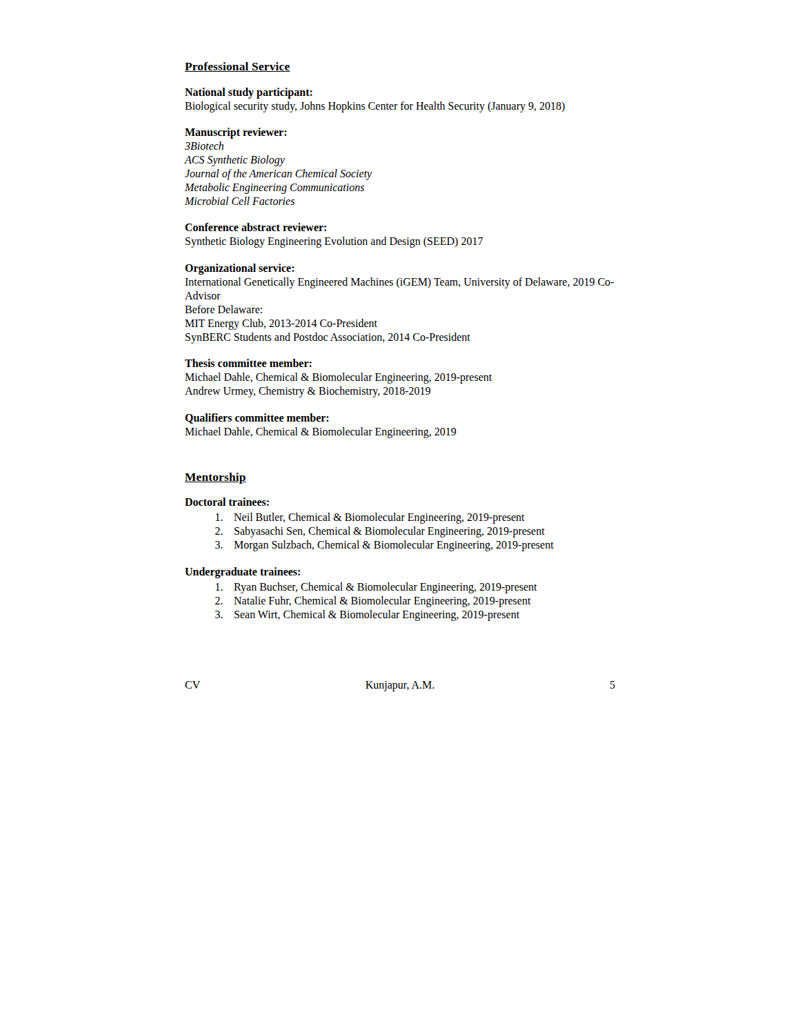Professional Service
National study participant:
Biological security study, Johns Hopkins Center for Health Security (January 9, 2018)
Manuscript reviewer:
3Biotech
ACS Synthetic Biology
Journal of the American Chemical Society
Metabolic Engineering Communications
Microbial Cell Factories
Conference abstract reviewer:
Synthetic Biology Engineering Evolution and Design (SEED) 2017
Organizational service:
International Genetically Engineered Machines (iGEM) Team, University of Delaware, 2019 Co-Advisor
Before Delaware:
MIT Energy Club, 2013-2014 Co-President
SynBERC Students and Postdoc Association, 2014 Co-President
Thesis committee member:
Michael Dahle, Chemical & Biomolecular Engineering, 2019-present
Andrew Urmey, Chemistry & Biochemistry, 2018-2019
Qualifiers committee member:
Michael Dahle, Chemical & Biomolecular Engineering, 2019
Mentorship
Doctoral trainees:
Neil Butler, Chemical & Biomolecular Engineering, 2019-present
Sabyasachi Sen, Chemical & Biomolecular Engineering, 2019-present
Morgan Sulzbach, Chemical & Biomolecular Engineering, 2019-present
Undergraduate trainees:
Ryan Buchser, Chemical & Biomolecular Engineering, 2019-present
Natalie Fuhr, Chemical & Biomolecular Engineering, 2019-present
Sean Wirt, Chemical & Biomolecular Engineering, 2019-present
| CV | Kunjapur, A.M. | 5 |